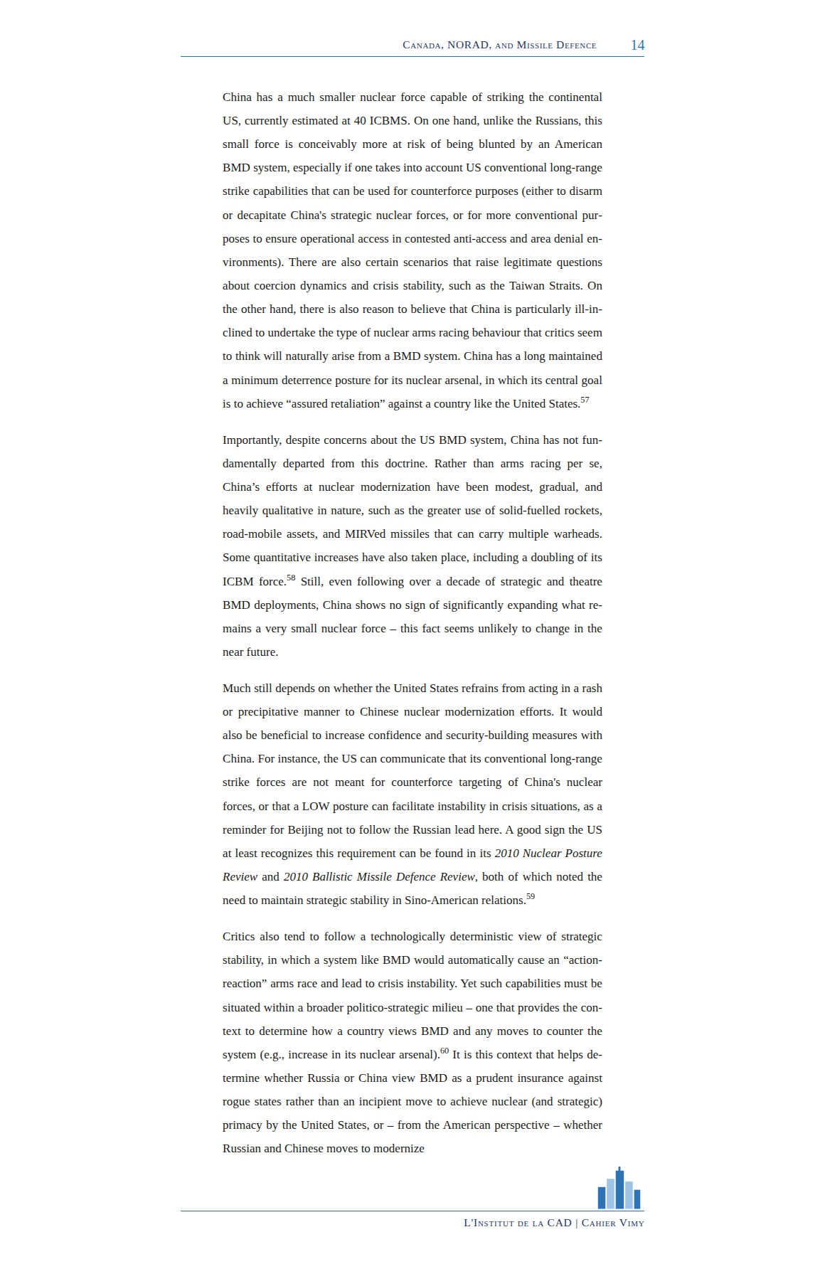Canada, NORAD, and Missile Defence
14
China has a much smaller nuclear force capable of striking the continental US, currently estimated at 40 ICBMS. On one hand, unlike the Russians, this small force is conceivably more at risk of being blunted by an American BMD system, especially if one takes into account US conventional long-range strike capabilities that can be used for counterforce purposes (either to disarm or decapitate China's strategic nuclear forces, or for more conventional purposes to ensure operational access in contested anti-access and area denial environments). There are also certain scenarios that raise legitimate questions about coercion dynamics and crisis stability, such as the Taiwan Straits. On the other hand, there is also reason to believe that China is particularly ill-inclined to undertake the type of nuclear arms racing behaviour that critics seem to think will naturally arise from a BMD system. China has a long maintained a minimum deterrence posture for its nuclear arsenal, in which its central goal is to achieve “assured retaliation” against a country like the United States.57
Importantly, despite concerns about the US BMD system, China has not fundamentally departed from this doctrine. Rather than arms racing per se, China’s efforts at nuclear modernization have been modest, gradual, and heavily qualitative in nature, such as the greater use of solid-fuelled rockets, road-mobile assets, and MIRVed missiles that can carry multiple warheads. Some quantitative increases have also taken place, including a doubling of its ICBM force.58 Still, even following over a decade of strategic and theatre BMD deployments, China shows no sign of significantly expanding what remains a very small nuclear force – this fact seems unlikely to change in the near future.
Much still depends on whether the United States refrains from acting in a rash or precipitative manner to Chinese nuclear modernization efforts. It would also be beneficial to increase confidence and security-building measures with China. For instance, the US can communicate that its conventional long-range strike forces are not meant for counterforce targeting of China's nuclear forces, or that a LOW posture can facilitate instability in crisis situations, as a reminder for Beijing not to follow the Russian lead here. A good sign the US at least recognizes this requirement can be found in its 2010 Nuclear Posture Review and 2010 Ballistic Missile Defence Review, both of which noted the need to maintain strategic stability in Sino-American relations.59
Critics also tend to follow a technologically deterministic view of strategic stability, in which a system like BMD would automatically cause an “action-reaction” arms race and lead to crisis instability. Yet such capabilities must be situated within a broader politico-strategic milieu – one that provides the context to determine how a country views BMD and any moves to counter the system (e.g., increase in its nuclear arsenal).60 It is this context that helps determine whether Russia or China view BMD as a prudent insurance against rogue states rather than an incipient move to achieve nuclear (and strategic) primacy by the United States, or – from the American perspective – whether Russian and Chinese moves to modernize
L'Institut de la CAD | Cahier Vimy